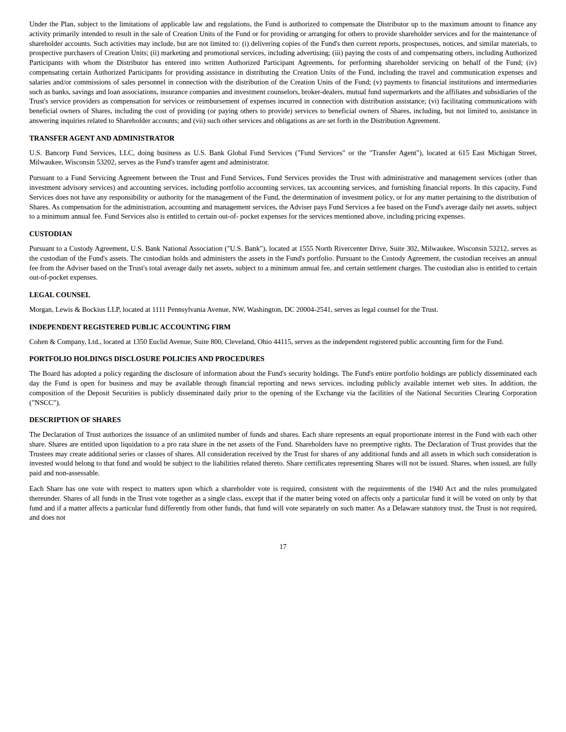Under the Plan, subject to the limitations of applicable law and regulations, the Fund is authorized to compensate the Distributor up to the maximum amount to finance any activity primarily intended to result in the sale of Creation Units of the Fund or for providing or arranging for others to provide shareholder services and for the maintenance of shareholder accounts. Such activities may include, but are not limited to: (i) delivering copies of the Fund's then current reports, prospectuses, notices, and similar materials, to prospective purchasers of Creation Units; (ii) marketing and promotional services, including advertising; (iii) paying the costs of and compensating others, including Authorized Participants with whom the Distributor has entered into written Authorized Participant Agreements, for performing shareholder servicing on behalf of the Fund; (iv) compensating certain Authorized Participants for providing assistance in distributing the Creation Units of the Fund, including the travel and communication expenses and salaries and/or commissions of sales personnel in connection with the distribution of the Creation Units of the Fund; (v) payments to financial institutions and intermediaries such as banks, savings and loan associations, insurance companies and investment counselors, broker-dealers, mutual fund supermarkets and the affiliates and subsidiaries of the Trust's service providers as compensation for services or reimbursement of expenses incurred in connection with distribution assistance; (vi) facilitating communications with beneficial owners of Shares, including the cost of providing (or paying others to provide) services to beneficial owners of Shares, including, but not limited to, assistance in answering inquiries related to Shareholder accounts; and (vii) such other services and obligations as are set forth in the Distribution Agreement.
Transfer Agent and Administrator
U.S. Bancorp Fund Services, LLC, doing business as U.S. Bank Global Fund Services ("Fund Services" or the "Transfer Agent"), located at 615 East Michigan Street, Milwaukee, Wisconsin 53202, serves as the Fund's transfer agent and administrator.
Pursuant to a Fund Servicing Agreement between the Trust and Fund Services, Fund Services provides the Trust with administrative and management services (other than investment advisory services) and accounting services, including portfolio accounting services, tax accounting services, and furnishing financial reports. In this capacity, Fund Services does not have any responsibility or authority for the management of the Fund, the determination of investment policy, or for any matter pertaining to the distribution of Shares. As compensation for the administration, accounting and management services, the Adviser pays Fund Services a fee based on the Fund's average daily net assets, subject to a minimum annual fee. Fund Services also is entitled to certain out-of- pocket expenses for the services mentioned above, including pricing expenses.
Custodian
Pursuant to a Custody Agreement, U.S. Bank National Association ("U.S. Bank"), located at 1555 North Rivercenter Drive, Suite 302, Milwaukee, Wisconsin 53212, serves as the custodian of the Fund's assets. The custodian holds and administers the assets in the Fund's portfolio. Pursuant to the Custody Agreement, the custodian receives an annual fee from the Adviser based on the Trust's total average daily net assets, subject to a minimum annual fee, and certain settlement charges. The custodian also is entitled to certain out-of-pocket expenses.
Legal Counsel
Morgan, Lewis & Bockius LLP, located at 1111 Pennsylvania Avenue, NW, Washington, DC 20004-2541, serves as legal counsel for the Trust.
Independent Registered Public Accounting Firm
Cohen & Company, Ltd., located at 1350 Euclid Avenue, Suite 800, Cleveland, Ohio 44115, serves as the independent registered public accounting firm for the Fund.
Portfolio Holdings Disclosure Policies and Procedures
The Board has adopted a policy regarding the disclosure of information about the Fund's security holdings. The Fund's entire portfolio holdings are publicly disseminated each day the Fund is open for business and may be available through financial reporting and news services, including publicly available internet web sites. In addition, the composition of the Deposit Securities is publicly disseminated daily prior to the opening of the Exchange via the facilities of the National Securities Clearing Corporation ("NSCC").
Description of Shares
The Declaration of Trust authorizes the issuance of an unlimited number of funds and shares. Each share represents an equal proportionate interest in the Fund with each other share. Shares are entitled upon liquidation to a pro rata share in the net assets of the Fund. Shareholders have no preemptive rights. The Declaration of Trust provides that the Trustees may create additional series or classes of shares. All consideration received by the Trust for shares of any additional funds and all assets in which such consideration is invested would belong to that fund and would be subject to the liabilities related thereto. Share certificates representing Shares will not be issued. Shares, when issued, are fully paid and non-assessable.
Each Share has one vote with respect to matters upon which a shareholder vote is required, consistent with the requirements of the 1940 Act and the rules promulgated thereunder. Shares of all funds in the Trust vote together as a single class, except that if the matter being voted on affects only a particular fund it will be voted on only by that fund and if a matter affects a particular fund differently from other funds, that fund will vote separately on such matter. As a Delaware statutory trust, the Trust is not required, and does not
17